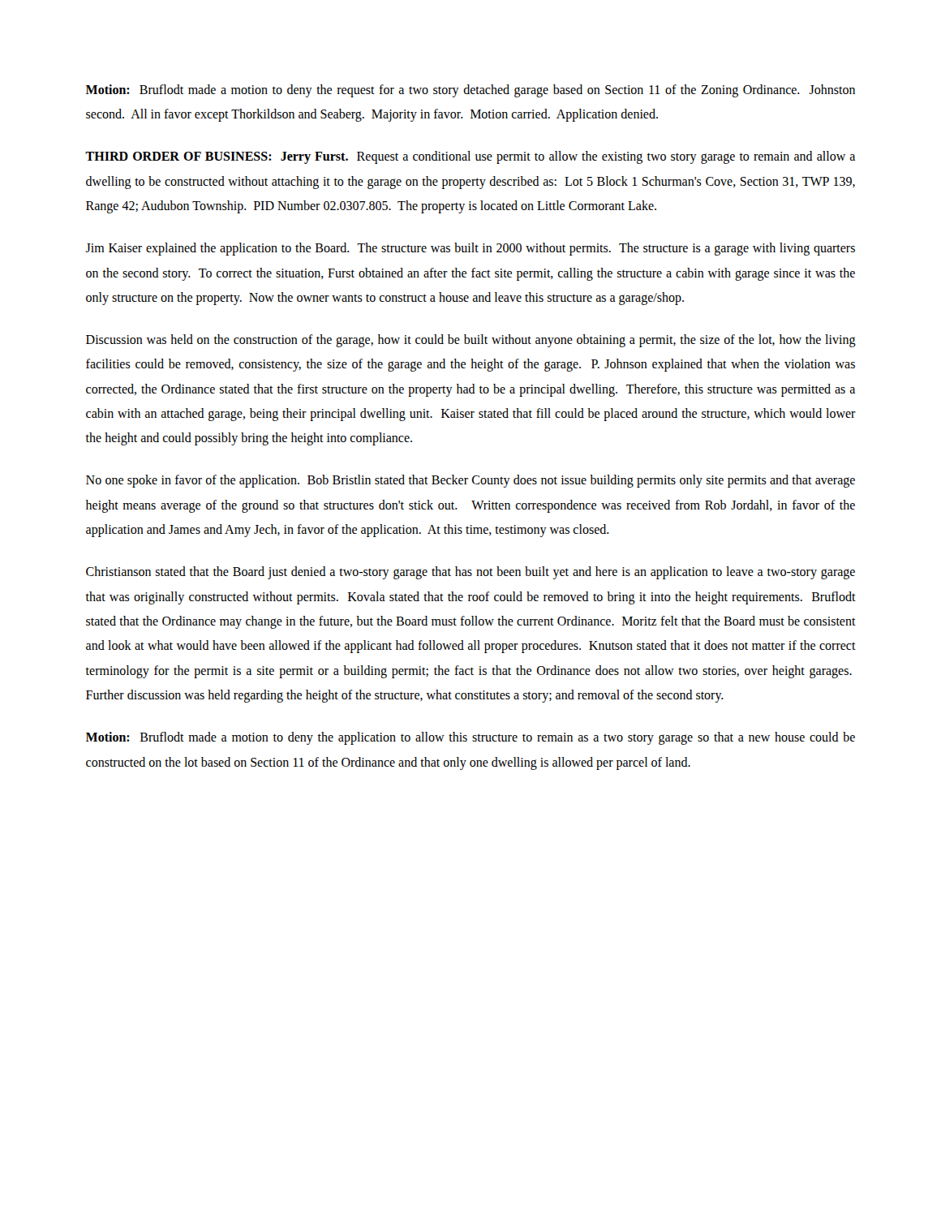Motion: Bruflodt made a motion to deny the request for a two story detached garage based on Section 11 of the Zoning Ordinance. Johnston second. All in favor except Thorkildson and Seaberg. Majority in favor. Motion carried. Application denied.
THIRD ORDER OF BUSINESS: Jerry Furst. Request a conditional use permit to allow the existing two story garage to remain and allow a dwelling to be constructed without attaching it to the garage on the property described as: Lot 5 Block 1 Schurman's Cove, Section 31, TWP 139, Range 42; Audubon Township. PID Number 02.0307.805. The property is located on Little Cormorant Lake.
Jim Kaiser explained the application to the Board. The structure was built in 2000 without permits. The structure is a garage with living quarters on the second story. To correct the situation, Furst obtained an after the fact site permit, calling the structure a cabin with garage since it was the only structure on the property. Now the owner wants to construct a house and leave this structure as a garage/shop.
Discussion was held on the construction of the garage, how it could be built without anyone obtaining a permit, the size of the lot, how the living facilities could be removed, consistency, the size of the garage and the height of the garage. P. Johnson explained that when the violation was corrected, the Ordinance stated that the first structure on the property had to be a principal dwelling. Therefore, this structure was permitted as a cabin with an attached garage, being their principal dwelling unit. Kaiser stated that fill could be placed around the structure, which would lower the height and could possibly bring the height into compliance.
No one spoke in favor of the application. Bob Bristlin stated that Becker County does not issue building permits only site permits and that average height means average of the ground so that structures don't stick out. Written correspondence was received from Rob Jordahl, in favor of the application and James and Amy Jech, in favor of the application. At this time, testimony was closed.
Christianson stated that the Board just denied a two-story garage that has not been built yet and here is an application to leave a two-story garage that was originally constructed without permits. Kovala stated that the roof could be removed to bring it into the height requirements. Bruflodt stated that the Ordinance may change in the future, but the Board must follow the current Ordinance. Moritz felt that the Board must be consistent and look at what would have been allowed if the applicant had followed all proper procedures. Knutson stated that it does not matter if the correct terminology for the permit is a site permit or a building permit; the fact is that the Ordinance does not allow two stories, over height garages. Further discussion was held regarding the height of the structure, what constitutes a story; and removal of the second story.
Motion: Bruflodt made a motion to deny the application to allow this structure to remain as a two story garage so that a new house could be constructed on the lot based on Section 11 of the Ordinance and that only one dwelling is allowed per parcel of land.